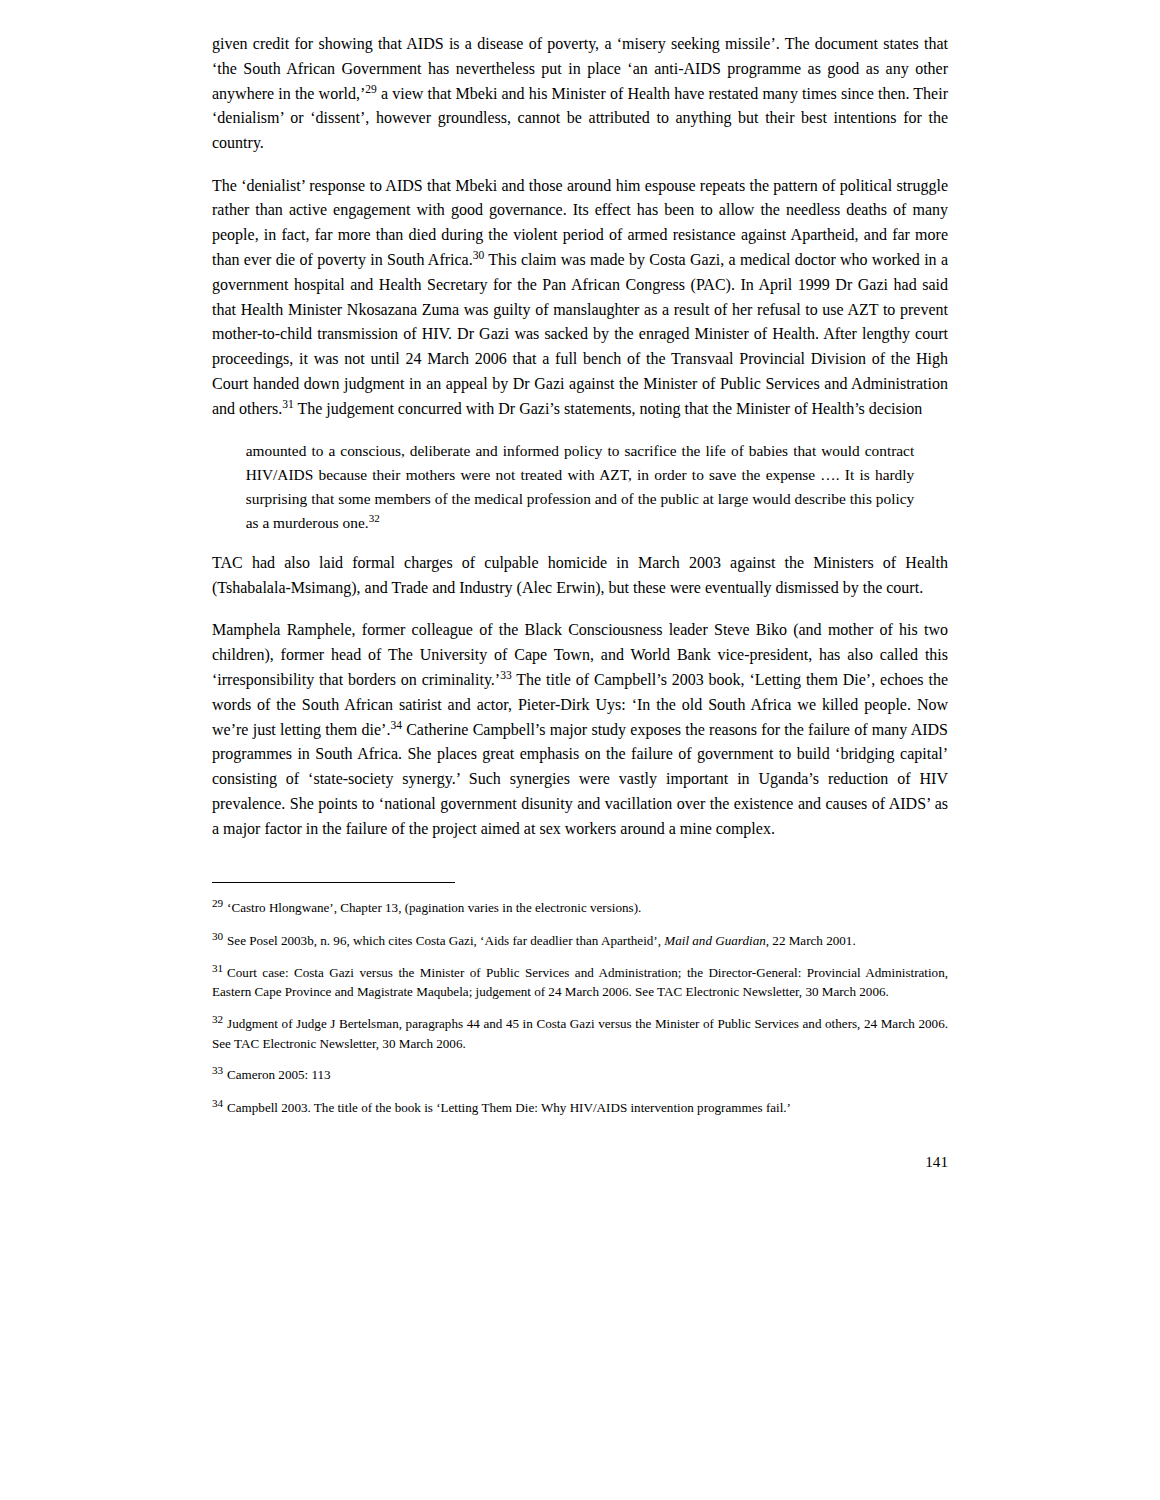given credit for showing that AIDS is a disease of poverty, a ‘misery seeking missile’. The document states that ‘the South African Government has nevertheless put in place ‘an anti-AIDS programme as good as any other anywhere in the world,’29 a view that Mbeki and his Minister of Health have restated many times since then. Their ‘denialism’ or ‘dissent’, however groundless, cannot be attributed to anything but their best intentions for the country.
The ‘denialist’ response to AIDS that Mbeki and those around him espouse repeats the pattern of political struggle rather than active engagement with good governance. Its effect has been to allow the needless deaths of many people, in fact, far more than died during the violent period of armed resistance against Apartheid, and far more than ever die of poverty in South Africa.30 This claim was made by Costa Gazi, a medical doctor who worked in a government hospital and Health Secretary for the Pan African Congress (PAC). In April 1999 Dr Gazi had said that Health Minister Nkosazana Zuma was guilty of manslaughter as a result of her refusal to use AZT to prevent mother-to-child transmission of HIV. Dr Gazi was sacked by the enraged Minister of Health. After lengthy court proceedings, it was not until 24 March 2006 that a full bench of the Transvaal Provincial Division of the High Court handed down judgment in an appeal by Dr Gazi against the Minister of Public Services and Administration and others.31 The judgement concurred with Dr Gazi’s statements, noting that the Minister of Health’s decision
amounted to a conscious, deliberate and informed policy to sacrifice the life of babies that would contract HIV/AIDS because their mothers were not treated with AZT, in order to save the expense …. It is hardly surprising that some members of the medical profession and of the public at large would describe this policy as a murderous one.32
TAC had also laid formal charges of culpable homicide in March 2003 against the Ministers of Health (Tshabalala-Msimang), and Trade and Industry (Alec Erwin), but these were eventually dismissed by the court.
Mamphela Ramphele, former colleague of the Black Consciousness leader Steve Biko (and mother of his two children), former head of The University of Cape Town, and World Bank vice-president, has also called this ‘irresponsibility that borders on criminality.’33 The title of Campbell’s 2003 book, ‘Letting them Die’, echoes the words of the South African satirist and actor, Pieter-Dirk Uys: ‘In the old South Africa we killed people. Now we’re just letting them die’.34 Catherine Campbell’s major study exposes the reasons for the failure of many AIDS programmes in South Africa. She places great emphasis on the failure of government to build ‘bridging capital’ consisting of ‘state-society synergy.’ Such synergies were vastly important in Uganda’s reduction of HIV prevalence. She points to ‘national government disunity and vacillation over the existence and causes of AIDS’ as a major factor in the failure of the project aimed at sex workers around a mine complex.
29‘Castro Hlongwane’, Chapter 13, (pagination varies in the electronic versions).
30 See Posel 2003b, n. 96, which cites Costa Gazi, ‘Aids far deadlier than Apartheid’, Mail and Guardian, 22 March 2001.
31 Court case: Costa Gazi versus the Minister of Public Services and Administration; the Director-General: Provincial Administration, Eastern Cape Province and Magistrate Maqubela; judgement of 24 March 2006. See TAC Electronic Newsletter, 30 March 2006.
32 Judgment of Judge J Bertelsman, paragraphs 44 and 45 in Costa Gazi versus the Minister of Public Services and others, 24 March 2006. See TAC Electronic Newsletter, 30 March 2006.
33 Cameron 2005: 113
34 Campbell 2003. The title of the book is ‘Letting Them Die: Why HIV/AIDS intervention programmes fail.’
141